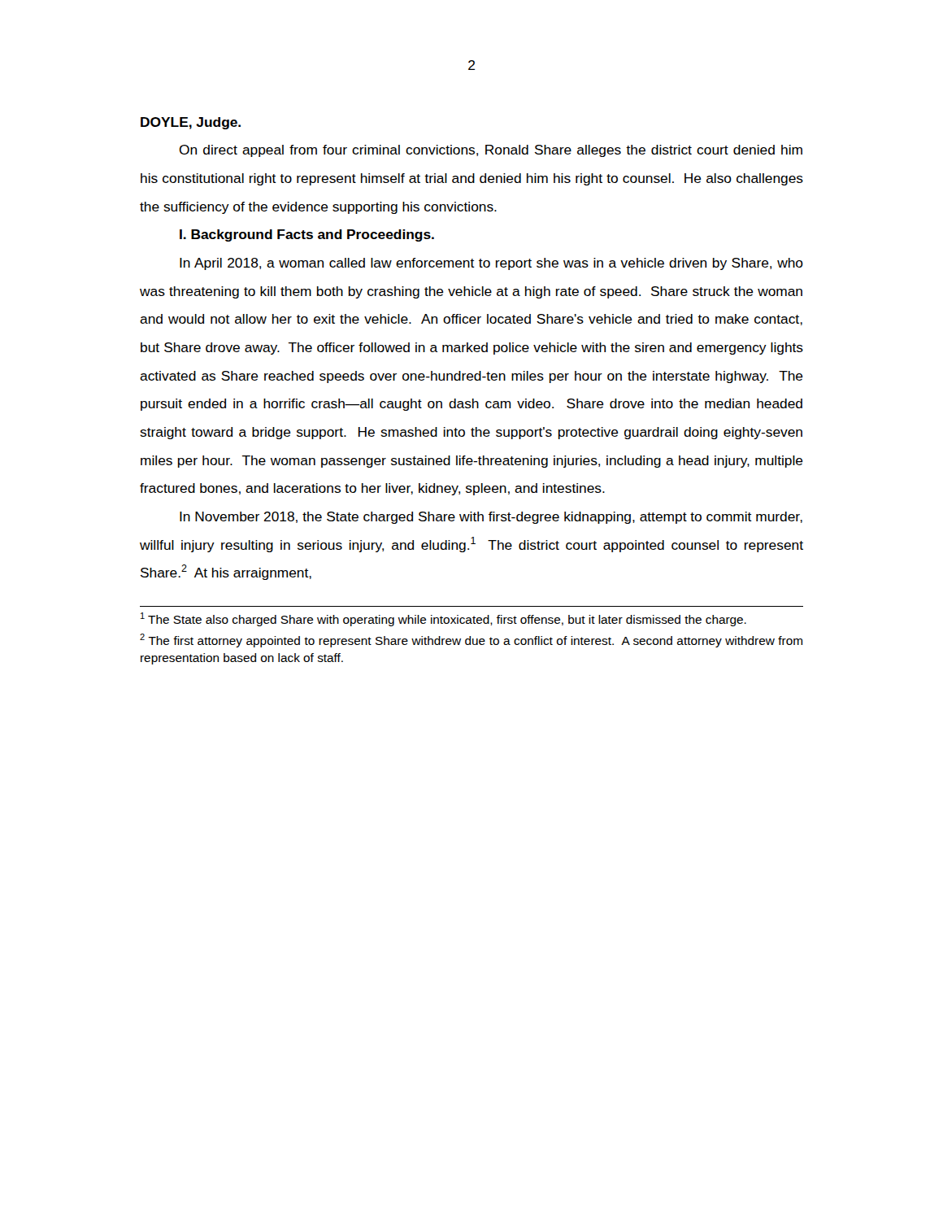2
DOYLE, Judge.
On direct appeal from four criminal convictions, Ronald Share alleges the district court denied him his constitutional right to represent himself at trial and denied him his right to counsel. He also challenges the sufficiency of the evidence supporting his convictions.
I. Background Facts and Proceedings.
In April 2018, a woman called law enforcement to report she was in a vehicle driven by Share, who was threatening to kill them both by crashing the vehicle at a high rate of speed. Share struck the woman and would not allow her to exit the vehicle. An officer located Share's vehicle and tried to make contact, but Share drove away. The officer followed in a marked police vehicle with the siren and emergency lights activated as Share reached speeds over one-hundred-ten miles per hour on the interstate highway. The pursuit ended in a horrific crash—all caught on dash cam video. Share drove into the median headed straight toward a bridge support. He smashed into the support's protective guardrail doing eighty-seven miles per hour. The woman passenger sustained life-threatening injuries, including a head injury, multiple fractured bones, and lacerations to her liver, kidney, spleen, and intestines.
In November 2018, the State charged Share with first-degree kidnapping, attempt to commit murder, willful injury resulting in serious injury, and eluding.1 The district court appointed counsel to represent Share.2 At his arraignment,
1 The State also charged Share with operating while intoxicated, first offense, but it later dismissed the charge.
2 The first attorney appointed to represent Share withdrew due to a conflict of interest. A second attorney withdrew from representation based on lack of staff.